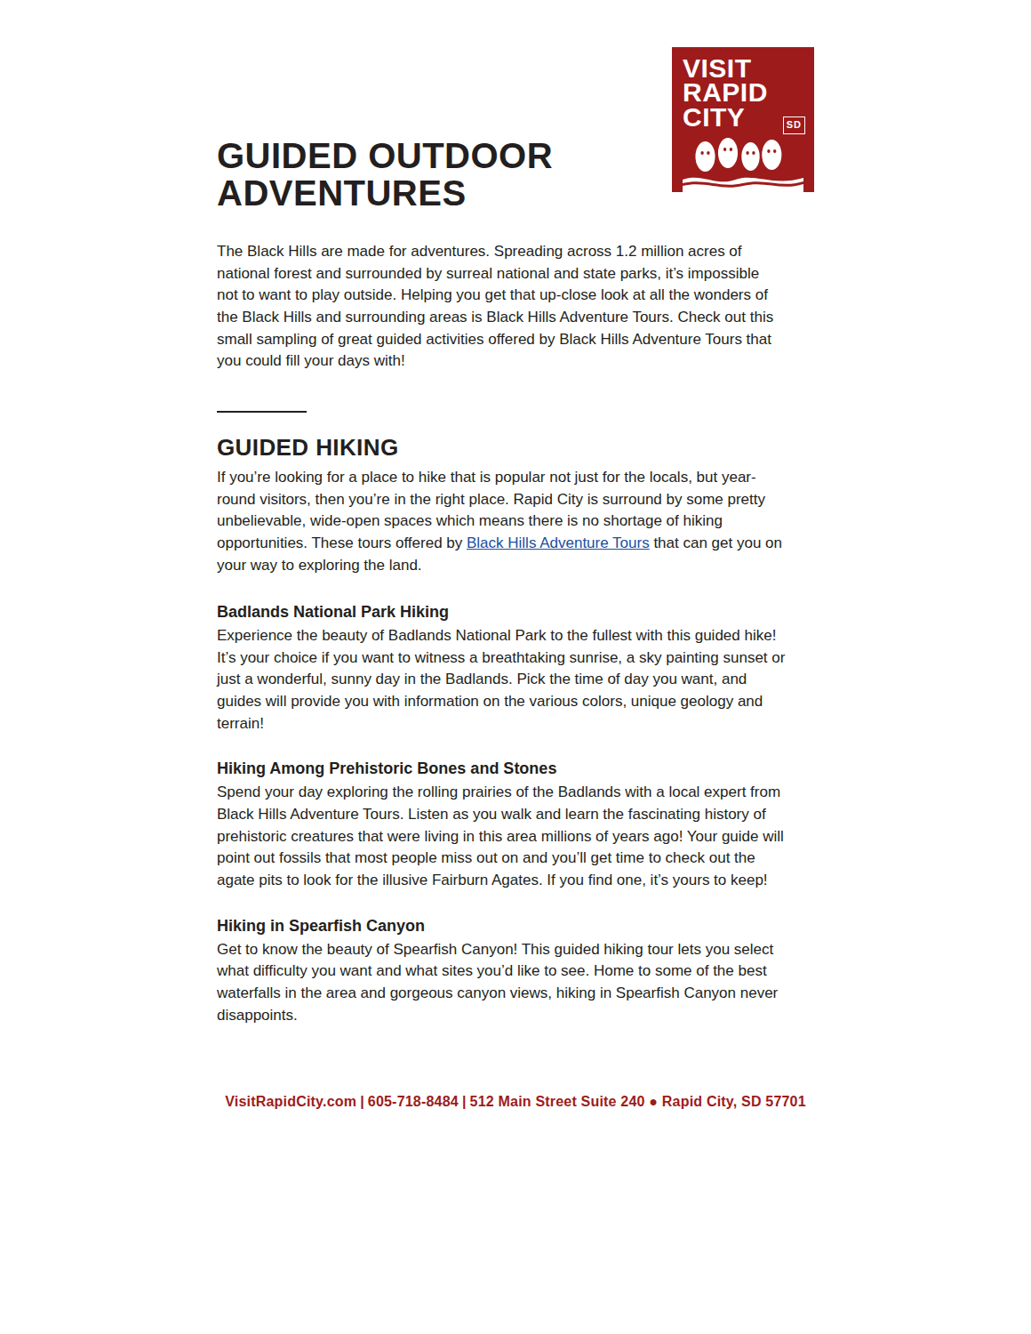Guided Outdoor Adventures
Visit
Rapid
City
SD
The Black Hills are made for adventures. Spreading across 1.2 million acres of national forest and surrounded by surreal national and state parks, it’s impossible not to want to play outside. Helping you get that up-close look at all the wonders of the Black Hills and surrounding areas is Black Hills Adventure Tours. Check out this small sampling of great guided activities offered by Black Hills Adventure Tours that you could fill your days with!
Guided Hiking
If you’re looking for a place to hike that is popular not just for the locals, but year-round visitors, then you’re in the right place. Rapid City is surround by some pretty unbelievable, wide-open spaces which means there is no shortage of hiking opportunities. These tours offered by Black Hills Adventure Tours that can get you on your way to exploring the land.
Badlands National Park Hiking
Experience the beauty of Badlands National Park to the fullest with this guided hike! It’s your choice if you want to witness a breathtaking sunrise, a sky painting sunset or just a wonderful, sunny day in the Badlands. Pick the time of day you want, and guides will provide you with information on the various colors, unique geology and terrain!
Hiking Among Prehistoric Bones and Stones
Spend your day exploring the rolling prairies of the Badlands with a local expert from Black Hills Adventure Tours. Listen as you walk and learn the fascinating history of prehistoric creatures that were living in this area millions of years ago! Your guide will point out fossils that most people miss out on and you’ll get time to check out the agate pits to look for the illusive Fairburn Agates. If you find one, it’s yours to keep!
Hiking in Spearfish Canyon
Get to know the beauty of Spearfish Canyon! This guided hiking tour lets you select what difficulty you want and what sites you’d like to see. Home to some of the best waterfalls in the area and gorgeous canyon views, hiking in Spearfish Canyon never disappoints.
VisitRapidCity.com|605-718-8484|512 Main Street Suite 240 ● Rapid City, SD 57701